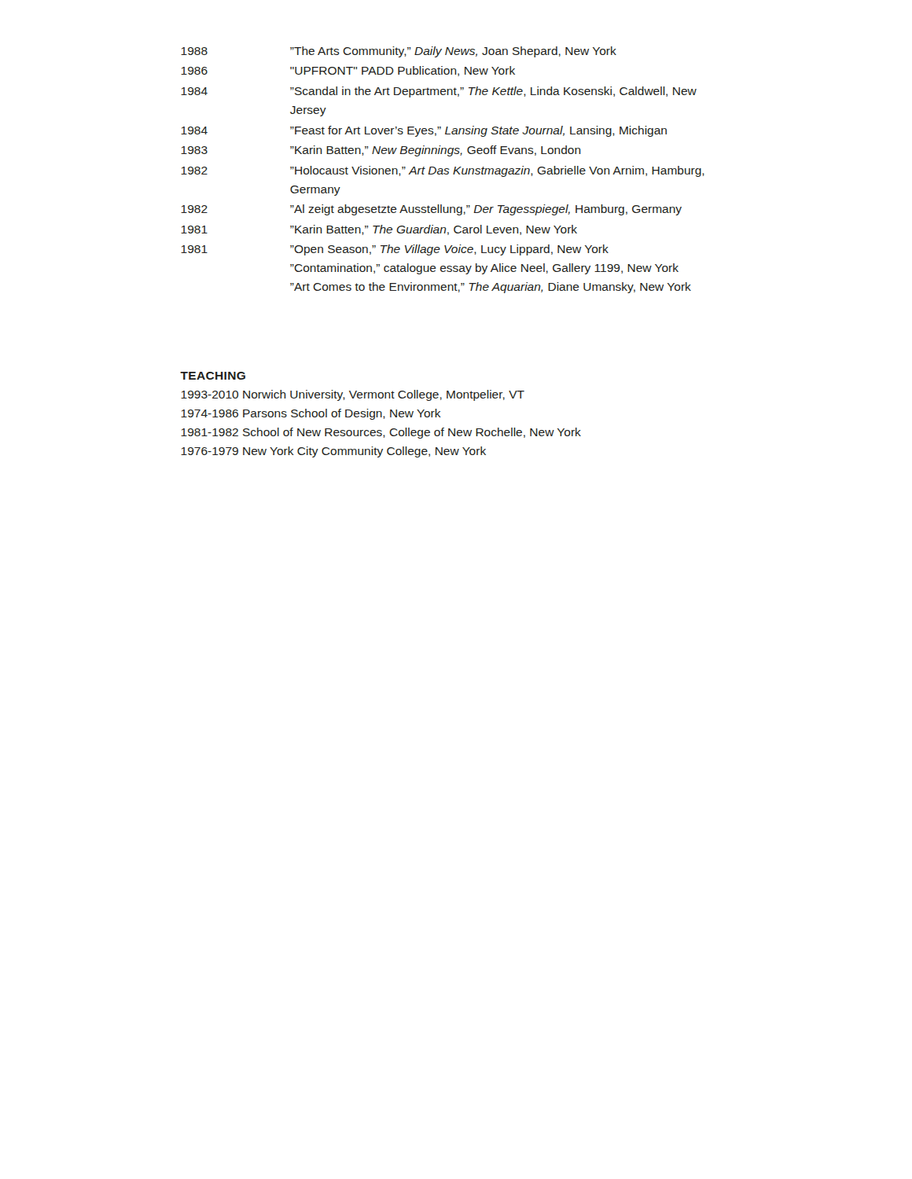| 1988 | ”The Arts Community,” Daily News, Joan Shepard, New York |
| 1986 | "UPFRONT" PADD Publication, New York |
| 1984 | ”Scandal in the Art Department,” The Kettle , Linda Kosenski, Caldwell, New Jersey |
| 1984 | ”Feast for Art Lover’s Eyes,” Lansing State Journal, Lansing, Michigan |
| 1983 | ”Karin Batten,” New Beginnings, Geoff Evans, London |
| 1982 | ”Holocaust Visionen,” Art Das Kunstmagazin , Gabrielle Von Arnim, Hamburg, Germany |
| 1982 | ”Al zeigt abgesetzte Ausstellung,” Der Tagesspiegel, Hamburg, Germany |
| 1981 | ”Karin Batten,” The Guardian , Carol Leven, New York |
| 1981 | ”Open Season,” The Village Voice , Lucy Lippard, New York ”Contamination,” catalogue essay by Alice Neel, Gallery 1199, New York ”Art Comes to the Environment,” The Aquarian, Diane Umansky, New York |
TEACHING
1993-2010 Norwich University, Vermont College, Montpelier, VT
1974-1986 Parsons School of Design, New York
1981-1982 School of New Resources, College of New Rochelle, New York
1976-1979 New York City Community College, New York